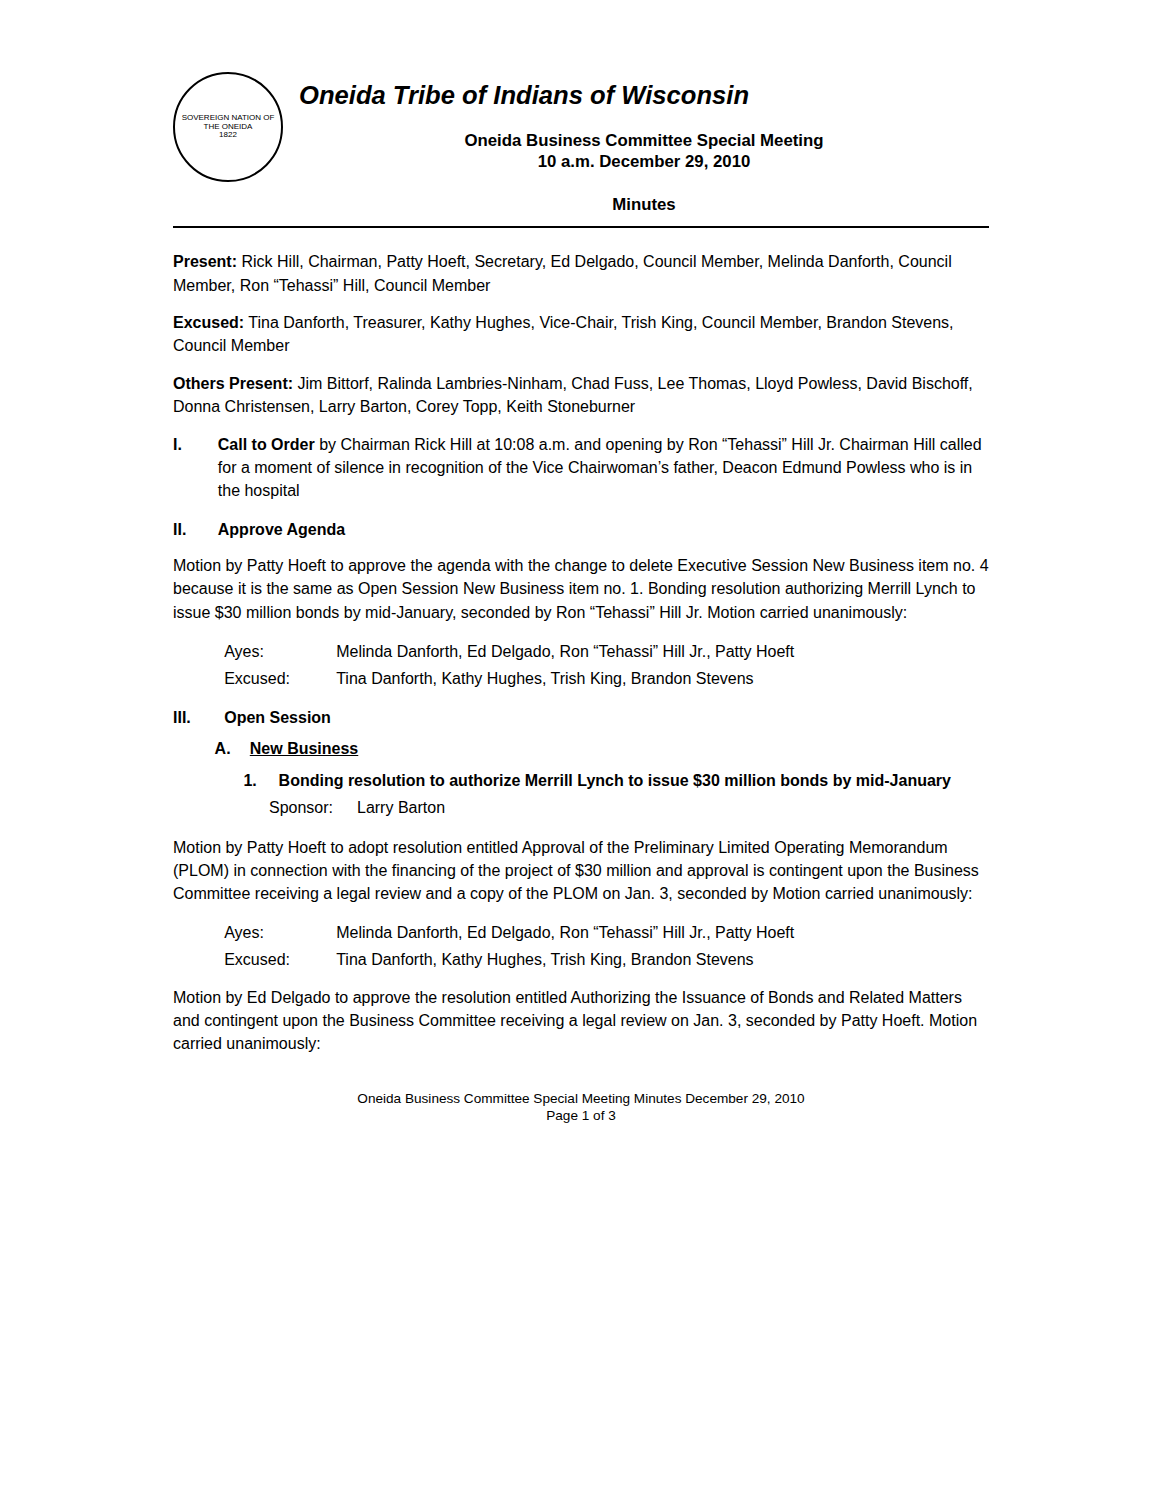SOVEREIGN NATION OF THE ONEIDA
1822
Oneida Tribe of Indians of Wisconsin
Oneida Business Committee Special Meeting
10 a.m. December 29, 2010
Minutes
Present: Rick Hill, Chairman, Patty Hoeft, Secretary, Ed Delgado, Council Member, Melinda Danforth, Council Member, Ron “Tehassi” Hill, Council Member
Excused: Tina Danforth, Treasurer, Kathy Hughes, Vice-Chair, Trish King, Council Member, Brandon Stevens, Council Member
Others Present: Jim Bittorf, Ralinda Lambries-Ninham, Chad Fuss, Lee Thomas, Lloyd Powless, David Bischoff, Donna Christensen, Larry Barton, Corey Topp, Keith Stoneburner
I.
Call to Order by Chairman Rick Hill at 10:08 a.m. and opening by Ron “Tehassi” Hill Jr. Chairman Hill called for a moment of silence in recognition of the Vice Chairwoman’s father, Deacon Edmund Powless who is in the hospital
II.
Approve Agenda
Motion by Patty Hoeft to approve the agenda with the change to delete Executive Session New Business item no. 4 because it is the same as Open Session New Business item no. 1. Bonding resolution authorizing Merrill Lynch to issue $30 million bonds by mid-January, seconded by Ron “Tehassi” Hill Jr. Motion carried unanimously:
Ayes: Melinda Danforth, Ed Delgado, Ron “Tehassi” Hill Jr., Patty Hoeft
Excused: Tina Danforth, Kathy Hughes, Trish King, Brandon Stevens
III.
Open Session
A.
New Business
1.
Bonding resolution to authorize Merrill Lynch to issue $30 million bonds by mid-January
Sponsor: Larry Barton
Motion by Patty Hoeft to adopt resolution entitled Approval of the Preliminary Limited Operating Memorandum (PLOM) in connection with the financing of the project of $30 million and approval is contingent upon the Business Committee receiving a legal review and a copy of the PLOM on Jan. 3, seconded by Motion carried unanimously:
Ayes: Melinda Danforth, Ed Delgado, Ron “Tehassi” Hill Jr., Patty Hoeft
Excused: Tina Danforth, Kathy Hughes, Trish King, Brandon Stevens
Motion by Ed Delgado to approve the resolution entitled Authorizing the Issuance of Bonds and Related Matters and contingent upon the Business Committee receiving a legal review on Jan. 3, seconded by Patty Hoeft. Motion carried unanimously:
Oneida Business Committee Special Meeting Minutes December 29, 2010
Page 1 of 3